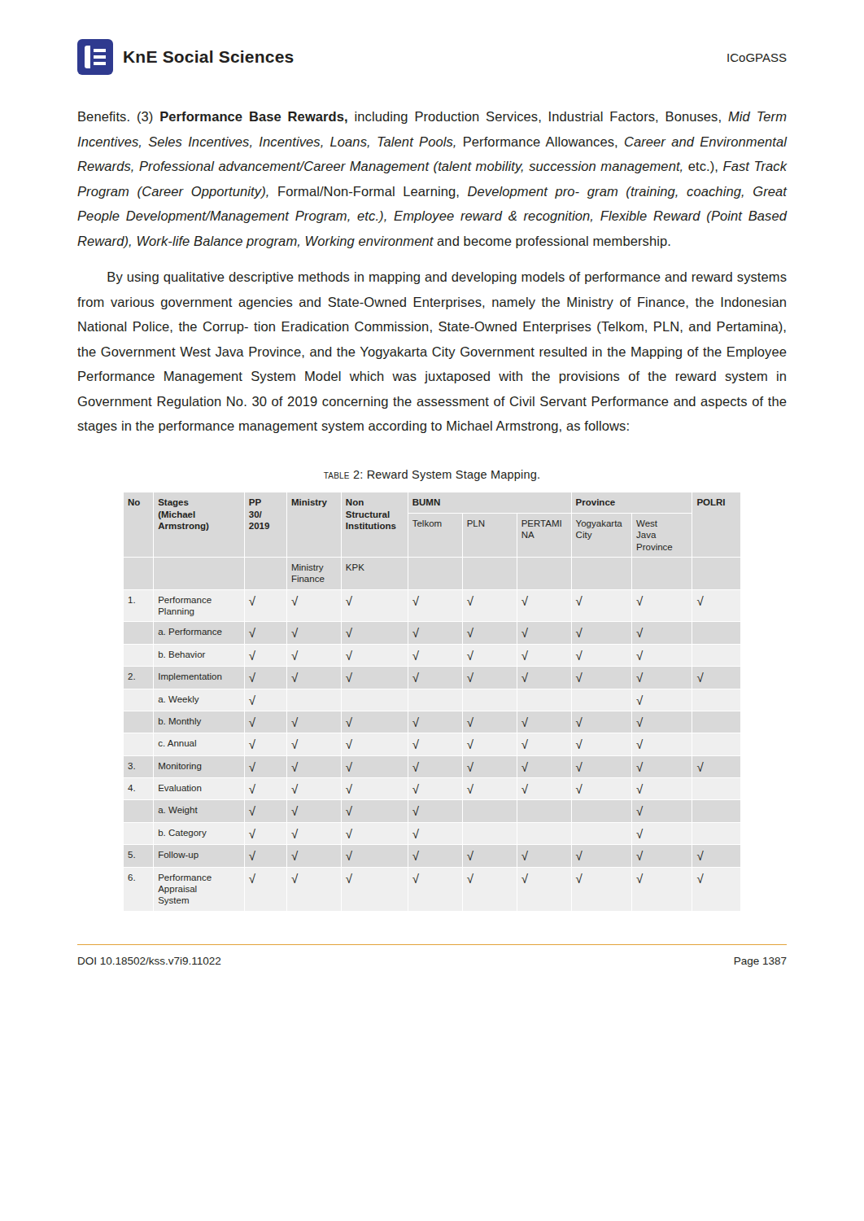KnE Social Sciences
ICoGPASS
Benefits. (3) Performance Base Rewards, including Production Services, Industrial Factors, Bonuses, Mid Term Incentives, Seles Incentives, Incentives, Loans, Talent Pools, Performance Allowances, Career and Environmental Rewards, Professional advancement/Career Management (talent mobility, succession management, etc.), Fast Track Program (Career Opportunity), Formal/Non-Formal Learning, Development pro- gram (training, coaching, Great People Development/Management Program, etc.), Employee reward & recognition, Flexible Reward (Point Based Reward), Work-life Balance program, Working environment and become professional membership.
By using qualitative descriptive methods in mapping and developing models of performance and reward systems from various government agencies and State-Owned Enterprises, namely the Ministry of Finance, the Indonesian National Police, the Corrup- tion Eradication Commission, State-Owned Enterprises (Telkom, PLN, and Pertamina), the Government West Java Province, and the Yogyakarta City Government resulted in the Mapping of the Employee Performance Management System Model which was juxtaposed with the provisions of the reward system in Government Regulation No. 30 of 2019 concerning the assessment of Civil Servant Performance and aspects of the stages in the performance management system according to Michael Armstrong, as follows:
Table 2: Reward System Stage Mapping.
| No | Stages (Michael Armstrong) | PP 30/ 2019 | Ministry | Non Structural Institutions | BUMN | Province | POLRI |
| --- | --- | --- | --- | --- | --- | --- | --- |
| Telkom | PLN | PERTAMINA | Yogyakarta City | West Java Province |
| | | | Ministry Finance | KPK | | | | | | |
| 1. | Performance Planning | √ | √ | √ | √ | √ | √ | √ | √ | √ |
| | a. Performance | √ | √ | √ | √ | √ | √ | √ | √ | |
| | b. Behavior | √ | √ | √ | √ | √ | √ | √ | √ | |
| 2. | Implementation | √ | √ | √ | √ | √ | √ | √ | √ | √ |
| | a. Weekly | √ | | | | | | | √ | |
| | b. Monthly | √ | √ | √ | √ | √ | √ | √ | √ | |
| | c. Annual | √ | √ | √ | √ | √ | √ | √ | √ | |
| 3. | Monitoring | √ | √ | √ | √ | √ | √ | √ | √ | √ |
| 4. | Evaluation | √ | √ | √ | √ | √ | √ | √ | √ | |
| | a. Weight | √ | √ | √ | √ | | | | √ | |
| | b. Category | √ | √ | √ | √ | | | | √ | |
| 5. | Follow-up | √ | √ | √ | √ | √ | √ | √ | √ | √ |
| 6. | Performance Appraisal System | √ | √ | √ | √ | √ | √ | √ | √ | √ |
DOI 10.18502/kss.v7i9.11022
Page 1387